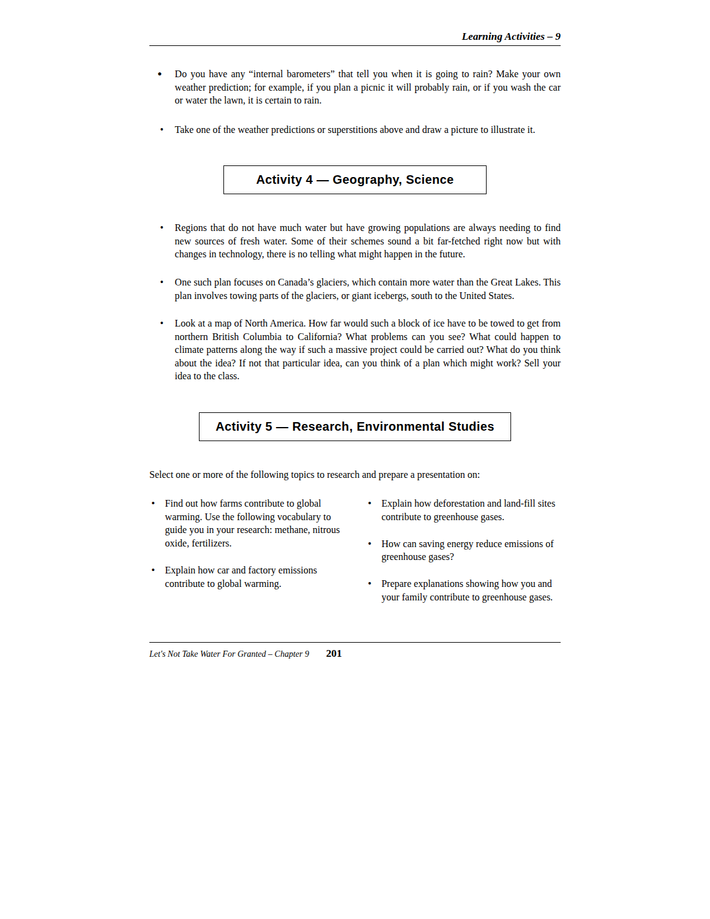Learning Activities – 9
Do you have any “internal barometers” that tell you when it is going to rain? Make your own weather prediction; for example, if you plan a picnic it will probably rain, or if you wash the car or water the lawn, it is certain to rain.
Take one of the weather predictions or superstitions above and draw a picture to illustrate it.
Activity 4 — Geography, Science
Regions that do not have much water but have growing populations are always needing to find new sources of fresh water. Some of their schemes sound a bit far-fetched right now but with changes in technology, there is no telling what might happen in the future.
One such plan focuses on Canada’s glaciers, which contain more water than the Great Lakes. This plan involves towing parts of the glaciers, or giant icebergs, south to the United States.
Look at a map of North America. How far would such a block of ice have to be towed to get from northern British Columbia to California? What problems can you see? What could happen to climate patterns along the way if such a massive project could be carried out? What do you think about the idea? If not that particular idea, can you think of a plan which might work? Sell your idea to the class.
Activity 5 — Research, Environmental Studies
Select one or more of the following topics to research and prepare a presentation on:
Find out how farms contribute to global warming. Use the following vocabulary to guide you in your research: methane, nitrous oxide, fertilizers.
Explain how car and factory emissions contribute to global warming.
Explain how deforestation and land-fill sites contribute to greenhouse gases.
How can saving energy reduce emissions of greenhouse gases?
Prepare explanations showing how you and your family contribute to greenhouse gases.
Let's Not Take Water For Granted – Chapter 9 201